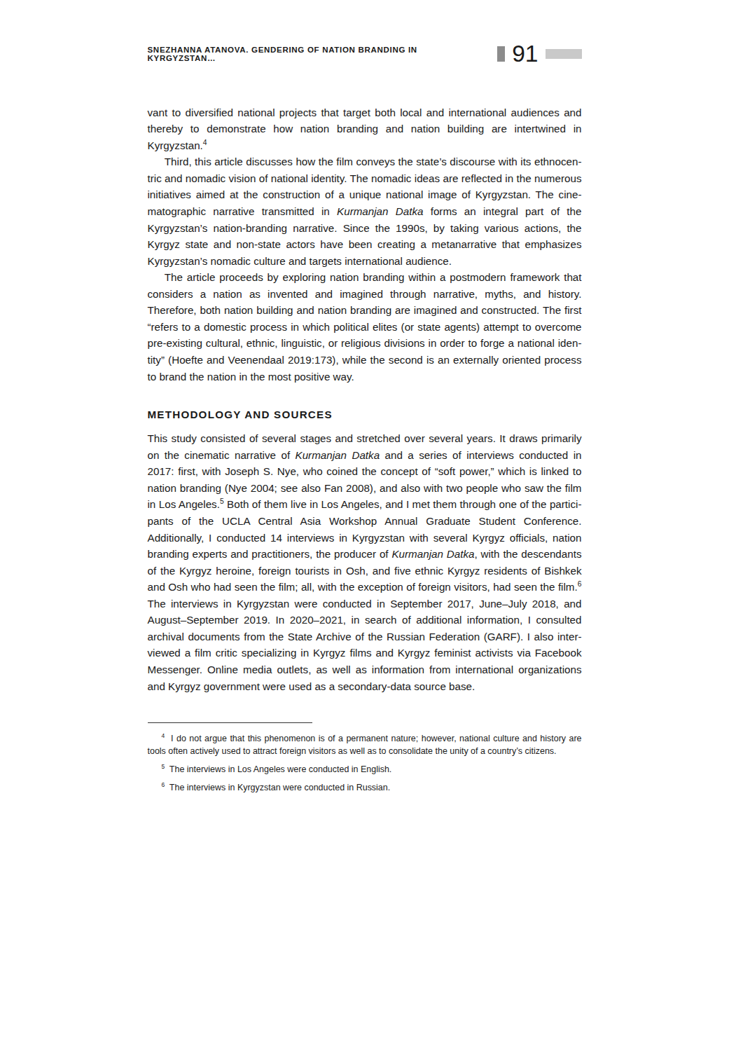Snezhanna Atanova. Gendering of Nation Branding in Kyrgyzstan…
91
vant to diversified national projects that target both local and international audiences and thereby to demonstrate how nation branding and nation building are intertwined in Kyrgyzstan.4
Third, this article discusses how the film conveys the state’s discourse with its ethnocentric and nomadic vision of national identity. The nomadic ideas are reflected in the numerous initiatives aimed at the construction of a unique national image of Kyrgyzstan. The cinematographic narrative transmitted in Kurmanjan Datka forms an integral part of the Kyrgyzstan’s nation-branding narrative. Since the 1990s, by taking various actions, the Kyrgyz state and non-state actors have been creating a metanarrative that emphasizes Kyrgyzstan’s nomadic culture and targets international audience.
The article proceeds by exploring nation branding within a postmodern framework that considers a nation as invented and imagined through narrative, myths, and history. Therefore, both nation building and nation branding are imagined and constructed. The first “refers to a domestic process in which political elites (or state agents) attempt to overcome pre-existing cultural, ethnic, linguistic, or religious divisions in order to forge a national identity” (Hoefte and Veenendaal 2019:173), while the second is an externally oriented process to brand the nation in the most positive way.
Methodology and Sources
This study consisted of several stages and stretched over several years. It draws primarily on the cinematic narrative of Kurmanjan Datka and a series of interviews conducted in 2017: first, with Joseph S. Nye, who coined the concept of “soft power,” which is linked to nation branding (Nye 2004; see also Fan 2008), and also with two people who saw the film in Los Angeles.5 Both of them live in Los Angeles, and I met them through one of the participants of the UCLA Central Asia Workshop Annual Graduate Student Conference. Additionally, I conducted 14 interviews in Kyrgyzstan with several Kyrgyz officials, nation branding experts and practitioners, the producer of Kurmanjan Datka, with the descendants of the Kyrgyz heroine, foreign tourists in Osh, and five ethnic Kyrgyz residents of Bishkek and Osh who had seen the film; all, with the exception of foreign visitors, had seen the film.6 The interviews in Kyrgyzstan were conducted in September 2017, June–July 2018, and August–September 2019. In 2020–2021, in search of additional information, I consulted archival documents from the State Archive of the Russian Federation (GARF). I also interviewed a film critic specializing in Kyrgyz films and Kyrgyz feminist activists via Facebook Messenger. Online media outlets, as well as information from international organizations and Kyrgyz government were used as a secondary-data source base.
4 I do not argue that this phenomenon is of a permanent nature; however, national culture and history are tools often actively used to attract foreign visitors as well as to consolidate the unity of a country’s citizens.
5 The interviews in Los Angeles were conducted in English.
6 The interviews in Kyrgyzstan were conducted in Russian.